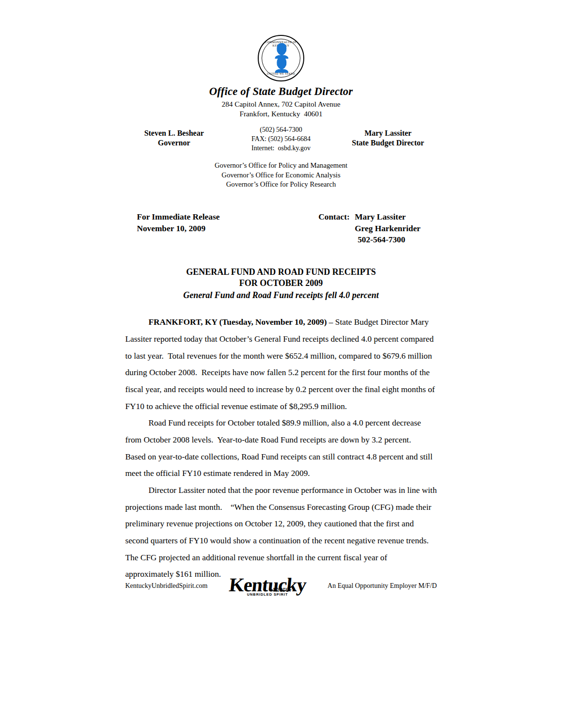COMMONWEALTH OF KENTUCKY
👤👤
UNITED WE STAND
Office of State Budget Director
284 Capitol Annex, 702 Capitol Avenue
Frankfort, Kentucky 40601
Steven L. Beshear
Governor
(502) 564-7300
FAX: (502) 564-6684
Internet: osbd.ky.gov
Mary Lassiter
State Budget Director
Governor’s Office for Policy and Management
Governor’s Office for Economic Analysis
Governor’s Office for Policy Research
For Immediate Release
November 10, 2009
Contact: Mary Lassiter
Greg Harkenrider
502-564-7300
GENERAL FUND AND ROAD FUND RECEIPTS
FOR OCTOBER 2009
General Fund and Road Fund receipts fell 4.0 percent
FRANKFORT, KY (Tuesday, November 10, 2009) – State Budget Director Mary Lassiter reported today that October’s General Fund receipts declined 4.0 percent compared to last year. Total revenues for the month were $652.4 million, compared to $679.6 million during October 2008. Receipts have now fallen 5.2 percent for the first four months of the fiscal year, and receipts would need to increase by 0.2 percent over the final eight months of FY10 to achieve the official revenue estimate of $8,295.9 million.
Road Fund receipts for October totaled $89.9 million, also a 4.0 percent decrease from October 2008 levels. Year-to-date Road Fund receipts are down by 3.2 percent. Based on year-to-date collections, Road Fund receipts can still contract 4.8 percent and still meet the official FY10 estimate rendered in May 2009.
Director Lassiter noted that the poor revenue performance in October was in line with projections made last month. “When the Consensus Forecasting Group (CFG) made their preliminary revenue projections on October 12, 2009, they cautioned that the first and second quarters of FY10 would show a continuation of the recent negative revenue trends. The CFG projected an additional revenue shortfall in the current fiscal year of approximately $161 million.
-more-
KentuckyUnbridledSpirit.com
Kentucky UNBRIDLED SPIRIT
An Equal Opportunity Employer M/F/D